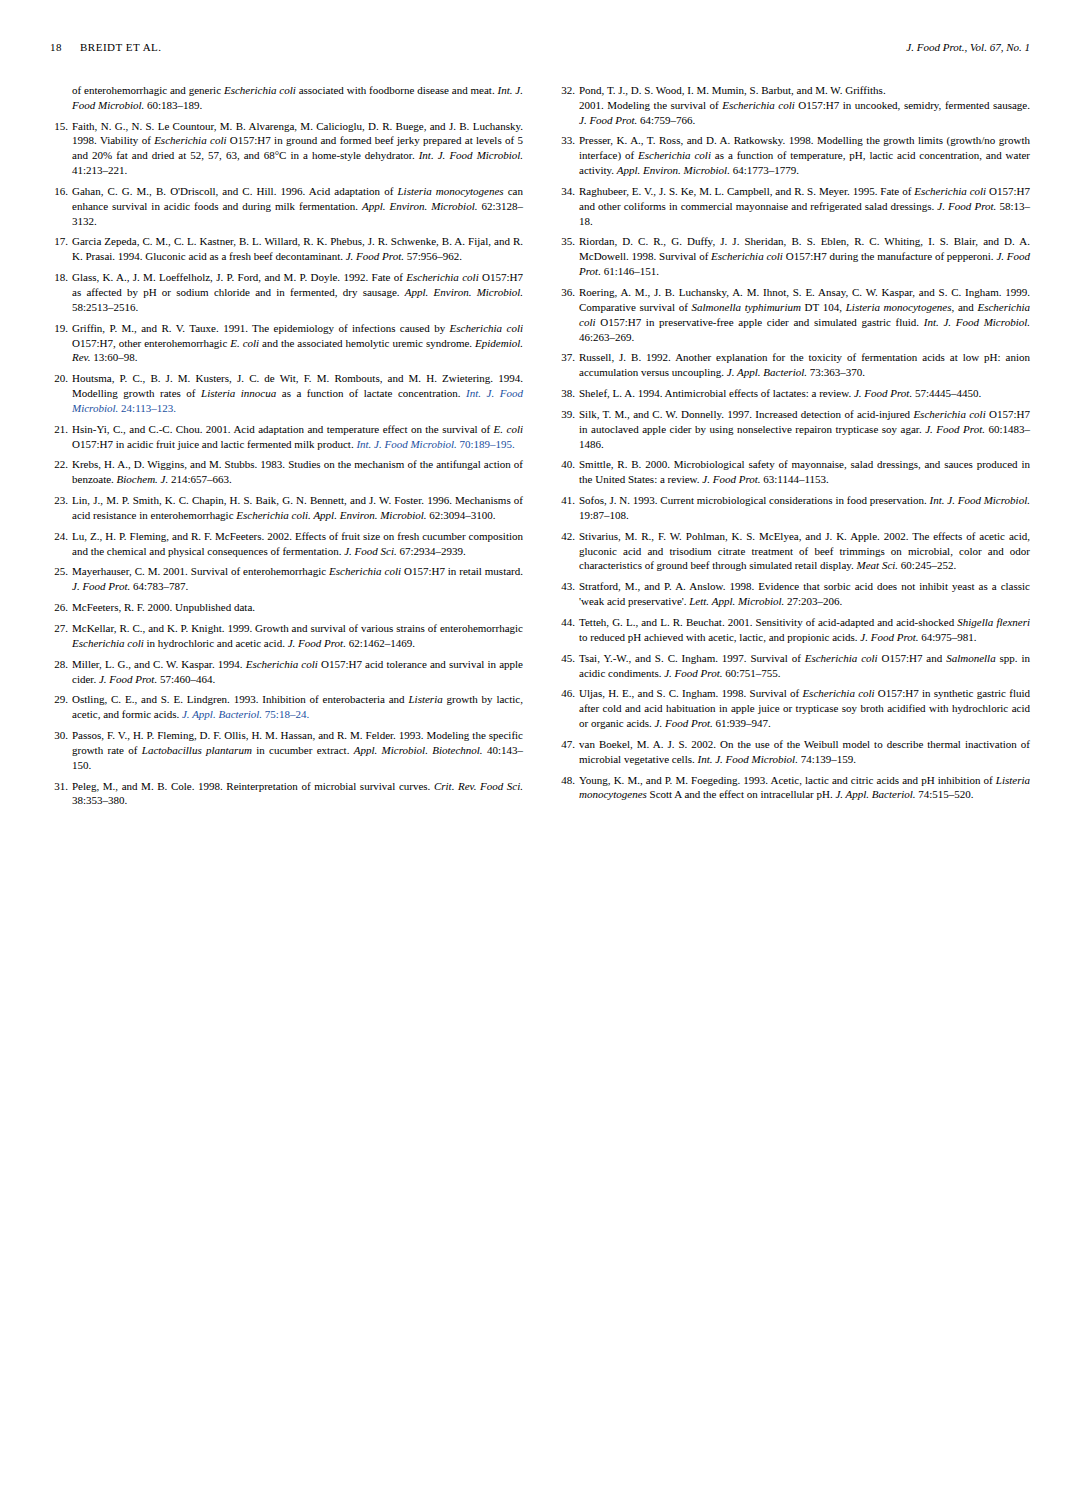18 BREIDT ET AL.
J. Food Prot., Vol. 67, No. 1
of enterohemorrhagic and generic Escherichia coli associated with foodborne disease and meat. Int. J. Food Microbiol. 60:183–189.
15. Faith, N. G., N. S. Le Countour, M. B. Alvarenga, M. Calicioglu, D. R. Buege, and J. B. Luchansky. 1998. Viability of Escherichia coli O157:H7 in ground and formed beef jerky prepared at levels of 5 and 20% fat and dried at 52, 57, 63, and 68°C in a home-style dehydrator. Int. J. Food Microbiol. 41:213–221.
16. Gahan, C. G. M., B. O'Driscoll, and C. Hill. 1996. Acid adaptation of Listeria monocytogenes can enhance survival in acidic foods and during milk fermentation. Appl. Environ. Microbiol. 62:3128–3132.
17. Garcia Zepeda, C. M., C. L. Kastner, B. L. Willard, R. K. Phebus, J. R. Schwenke, B. A. Fijal, and R. K. Prasai. 1994. Gluconic acid as a fresh beef decontaminant. J. Food Prot. 57:956–962.
18. Glass, K. A., J. M. Loeffelholz, J. P. Ford, and M. P. Doyle. 1992. Fate of Escherichia coli O157:H7 as affected by pH or sodium chloride and in fermented, dry sausage. Appl. Environ. Microbiol. 58:2513–2516.
19. Griffin, P. M., and R. V. Tauxe. 1991. The epidemiology of infections caused by Escherichia coli O157:H7, other enterohemorrhagic E. coli and the associated hemolytic uremic syndrome. Epidemiol. Rev. 13:60–98.
20. Houtsma, P. C., B. J. M. Kusters, J. C. de Wit, F. M. Rombouts, and M. H. Zwietering. 1994. Modelling growth rates of Listeria innocua as a function of lactate concentration. Int. J. Food Microbiol. 24:113–123.
21. Hsin-Yi, C., and C.-C. Chou. 2001. Acid adaptation and temperature effect on the survival of E. coli O157:H7 in acidic fruit juice and lactic fermented milk product. Int. J. Food Microbiol. 70:189–195.
22. Krebs, H. A., D. Wiggins, and M. Stubbs. 1983. Studies on the mechanism of the antifungal action of benzoate. Biochem. J. 214:657–663.
23. Lin, J., M. P. Smith, K. C. Chapin, H. S. Baik, G. N. Bennett, and J. W. Foster. 1996. Mechanisms of acid resistance in enterohemorrhagic Escherichia coli. Appl. Environ. Microbiol. 62:3094–3100.
24. Lu, Z., H. P. Fleming, and R. F. McFeeters. 2002. Effects of fruit size on fresh cucumber composition and the chemical and physical consequences of fermentation. J. Food Sci. 67:2934–2939.
25. Mayerhauser, C. M. 2001. Survival of enterohemorrhagic Escherichia coli O157:H7 in retail mustard. J. Food Prot. 64:783–787.
26. McFeeters, R. F. 2000. Unpublished data.
27. McKellar, R. C., and K. P. Knight. 1999. Growth and survival of various strains of enterohemorrhagic Escherichia coli in hydrochloric and acetic acid. J. Food Prot. 62:1462–1469.
28. Miller, L. G., and C. W. Kaspar. 1994. Escherichia coli O157:H7 acid tolerance and survival in apple cider. J. Food Prot. 57:460–464.
29. Ostling, C. E., and S. E. Lindgren. 1993. Inhibition of enterobacteria and Listeria growth by lactic, acetic, and formic acids. J. Appl. Bacteriol. 75:18–24.
30. Passos, F. V., H. P. Fleming, D. F. Ollis, H. M. Hassan, and R. M. Felder. 1993. Modeling the specific growth rate of Lactobacillus plantarum in cucumber extract. Appl. Microbiol. Biotechnol. 40:143–150.
31. Peleg, M., and M. B. Cole. 1998. Reinterpretation of microbial survival curves. Crit. Rev. Food Sci. 38:353–380.
32. Pond, T. J., D. S. Wood, I. M. Mumin, S. Barbut, and M. W. Griffiths.
2001. Modeling the survival of Escherichia coli O157:H7 in uncooked, semidry, fermented sausage. J. Food Prot. 64:759–766.
33. Presser, K. A., T. Ross, and D. A. Ratkowsky. 1998. Modelling the growth limits (growth/no growth interface) of Escherichia coli as a function of temperature, pH, lactic acid concentration, and water activity. Appl. Environ. Microbiol. 64:1773–1779.
34. Raghubeer, E. V., J. S. Ke, M. L. Campbell, and R. S. Meyer. 1995. Fate of Escherichia coli O157:H7 and other coliforms in commercial mayonnaise and refrigerated salad dressings. J. Food Prot. 58:13–18.
35. Riordan, D. C. R., G. Duffy, J. J. Sheridan, B. S. Eblen, R. C. Whiting, I. S. Blair, and D. A. McDowell. 1998. Survival of Escherichia coli O157:H7 during the manufacture of pepperoni. J. Food Prot. 61:146–151.
36. Roering, A. M., J. B. Luchansky, A. M. Ihnot, S. E. Ansay, C. W. Kaspar, and S. C. Ingham. 1999. Comparative survival of Salmonella typhimurium DT 104, Listeria monocytogenes, and Escherichia coli O157:H7 in preservative-free apple cider and simulated gastric fluid. Int. J. Food Microbiol. 46:263–269.
37. Russell, J. B. 1992. Another explanation for the toxicity of fermentation acids at low pH: anion accumulation versus uncoupling. J. Appl. Bacteriol. 73:363–370.
38. Shelef, L. A. 1994. Antimicrobial effects of lactates: a review. J. Food Prot. 57:4445–4450.
39. Silk, T. M., and C. W. Donnelly. 1997. Increased detection of acid-injured Escherichia coli O157:H7 in autoclaved apple cider by using nonselective repairon trypticase soy agar. J. Food Prot. 60:1483–1486.
40. Smittle, R. B. 2000. Microbiological safety of mayonnaise, salad dressings, and sauces produced in the United States: a review. J. Food Prot. 63:1144–1153.
41. Sofos, J. N. 1993. Current microbiological considerations in food preservation. Int. J. Food Microbiol. 19:87–108.
42. Stivarius, M. R., F. W. Pohlman, K. S. McElyea, and J. K. Apple. 2002. The effects of acetic acid, gluconic acid and trisodium citrate treatment of beef trimmings on microbial, color and odor characteristics of ground beef through simulated retail display. Meat Sci. 60:245–252.
43. Stratford, M., and P. A. Anslow. 1998. Evidence that sorbic acid does not inhibit yeast as a classic 'weak acid preservative'. Lett. Appl. Microbiol. 27:203–206.
44. Tetteh, G. L., and L. R. Beuchat. 2001. Sensitivity of acid-adapted and acid-shocked Shigella flexneri to reduced pH achieved with acetic, lactic, and propionic acids. J. Food Prot. 64:975–981.
45. Tsai, Y.-W., and S. C. Ingham. 1997. Survival of Escherichia coli O157:H7 and Salmonella spp. in acidic condiments. J. Food Prot. 60:751–755.
46. Uljas, H. E., and S. C. Ingham. 1998. Survival of Escherichia coli O157:H7 in synthetic gastric fluid after cold and acid habituation in apple juice or trypticase soy broth acidified with hydrochloric acid or organic acids. J. Food Prot. 61:939–947.
47. van Boekel, M. A. J. S. 2002. On the use of the Weibull model to describe thermal inactivation of microbial vegetative cells. Int. J. Food Microbiol. 74:139–159.
48. Young, K. M., and P. M. Foegeding. 1993. Acetic, lactic and citric acids and pH inhibition of Listeria monocytogenes Scott A and the effect on intracellular pH. J. Appl. Bacteriol. 74:515–520.